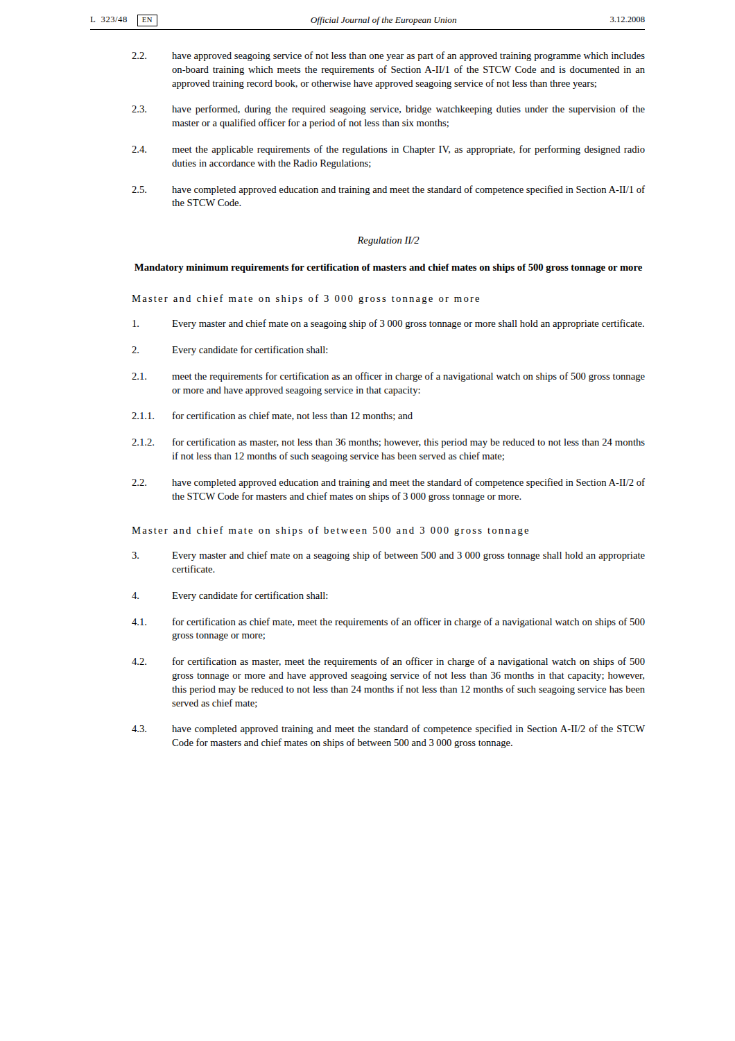L 323/48EN
Official Journal of the European Union
3.12.2008
2.2.
have approved seagoing service of not less than one year as part of an approved training programme which includes on-board training which meets the requirements of Section A-II/1 of the STCW Code and is documented in an approved training record book, or otherwise have approved seagoing service of not less than three years;
2.3.
have performed, during the required seagoing service, bridge watchkeeping duties under the supervision of the master or a qualified officer for a period of not less than six months;
2.4.
meet the applicable requirements of the regulations in Chapter IV, as appropriate, for performing designed radio duties in accordance with the Radio Regulations;
2.5.
have completed approved education and training and meet the standard of competence specified in Section A-II/1 of the STCW Code.
Regulation II/2
Mandatory minimum requirements for certification of masters and chief mates on ships of 500 gross tonnage or more
Master and chief mate on ships of 3 000 gross tonnage or more
1.
Every master and chief mate on a seagoing ship of 3 000 gross tonnage or more shall hold an appropriate certificate.
2.
Every candidate for certification shall:
2.1.
meet the requirements for certification as an officer in charge of a navigational watch on ships of 500 gross tonnage or more and have approved seagoing service in that capacity:
2.1.1.
for certification as chief mate, not less than 12 months; and
2.1.2.
for certification as master, not less than 36 months; however, this period may be reduced to not less than 24 months if not less than 12 months of such seagoing service has been served as chief mate;
2.2.
have completed approved education and training and meet the standard of competence specified in Section A-II/2 of the STCW Code for masters and chief mates on ships of 3 000 gross tonnage or more.
Master and chief mate on ships of between 500 and 3 000 gross tonnage
3.
Every master and chief mate on a seagoing ship of between 500 and 3 000 gross tonnage shall hold an appropriate certificate.
4.
Every candidate for certification shall:
4.1.
for certification as chief mate, meet the requirements of an officer in charge of a navigational watch on ships of 500 gross tonnage or more;
4.2.
for certification as master, meet the requirements of an officer in charge of a navigational watch on ships of 500 gross tonnage or more and have approved seagoing service of not less than 36 months in that capacity; however, this period may be reduced to not less than 24 months if not less than 12 months of such seagoing service has been served as chief mate;
4.3.
have completed approved training and meet the standard of competence specified in Section A-II/2 of the STCW Code for masters and chief mates on ships of between 500 and 3 000 gross tonnage.